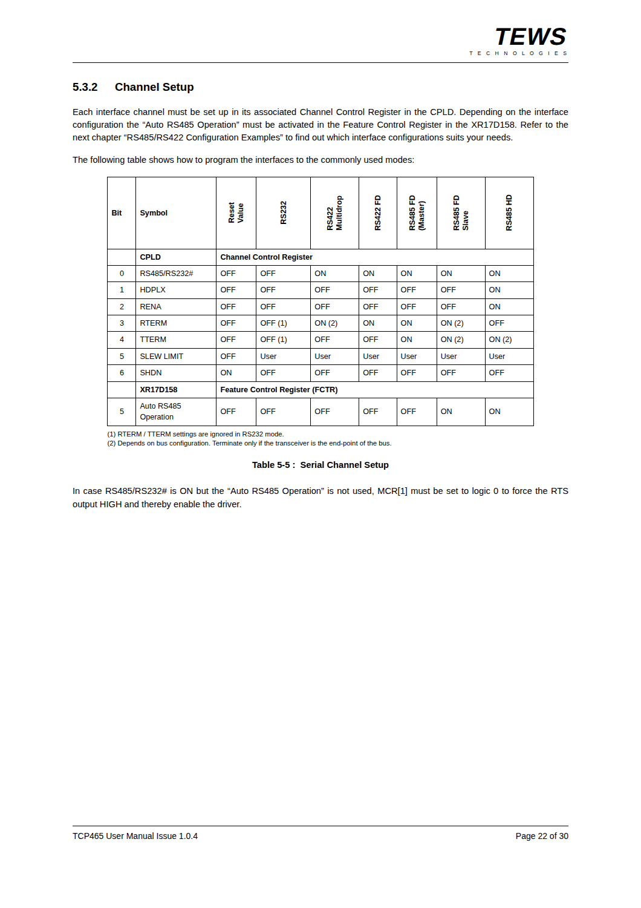TEWS
T E C H N O L O G I E S
5.3.2 Channel Setup
Each interface channel must be set up in its associated Channel Control Register in the CPLD. Depending on the interface configuration the “Auto RS485 Operation” must be activated in the Feature Control Register in the XR17D158. Refer to the next chapter “RS485/RS422 Configuration Examples” to find out which interface configurations suits your needs.
The following table shows how to program the interfaces to the commonly used modes:
| Bit | Symbol | Reset Value | RS232 | RS422 Multidrop | RS422 FD | RS485 FD (Master) | RS485 FD Slave | RS485 HD |
| --- | --- | --- | --- | --- | --- | --- | --- | --- |
| | CPLD | Channel Control Register |
| 0 | RS485/RS232# | OFF | OFF | ON | ON | ON | ON | ON |
| 1 | HDPLX | OFF | OFF | OFF | OFF | OFF | OFF | ON |
| 2 | RENA | OFF | OFF | OFF | OFF | OFF | OFF | ON |
| 3 | RTERM | OFF | OFF (1) | ON (2) | ON | ON | ON (2) | OFF |
| 4 | TTERM | OFF | OFF (1) | OFF | OFF | ON | ON (2) | ON (2) |
| 5 | SLEW LIMIT | OFF | User | User | User | User | User | User |
| 6 | SHDN | ON | OFF | OFF | OFF | OFF | OFF | OFF |
| | XR17D158 | Feature Control Register (FCTR) |
| 5 | Auto RS485 Operation | OFF | OFF | OFF | OFF | OFF | ON | ON |
(1) RTERM / TTERM settings are ignored in RS232 mode.
(2) Depends on bus configuration. Terminate only if the transceiver is the end-point of the bus.
Table 5-5 : Serial Channel Setup
In case RS485/RS232# is ON but the “Auto RS485 Operation” is not used, MCR[1] must be set to logic 0 to force the RTS output HIGH and thereby enable the driver.
TCP465 User Manual Issue 1.0.4
Page 22 of 30